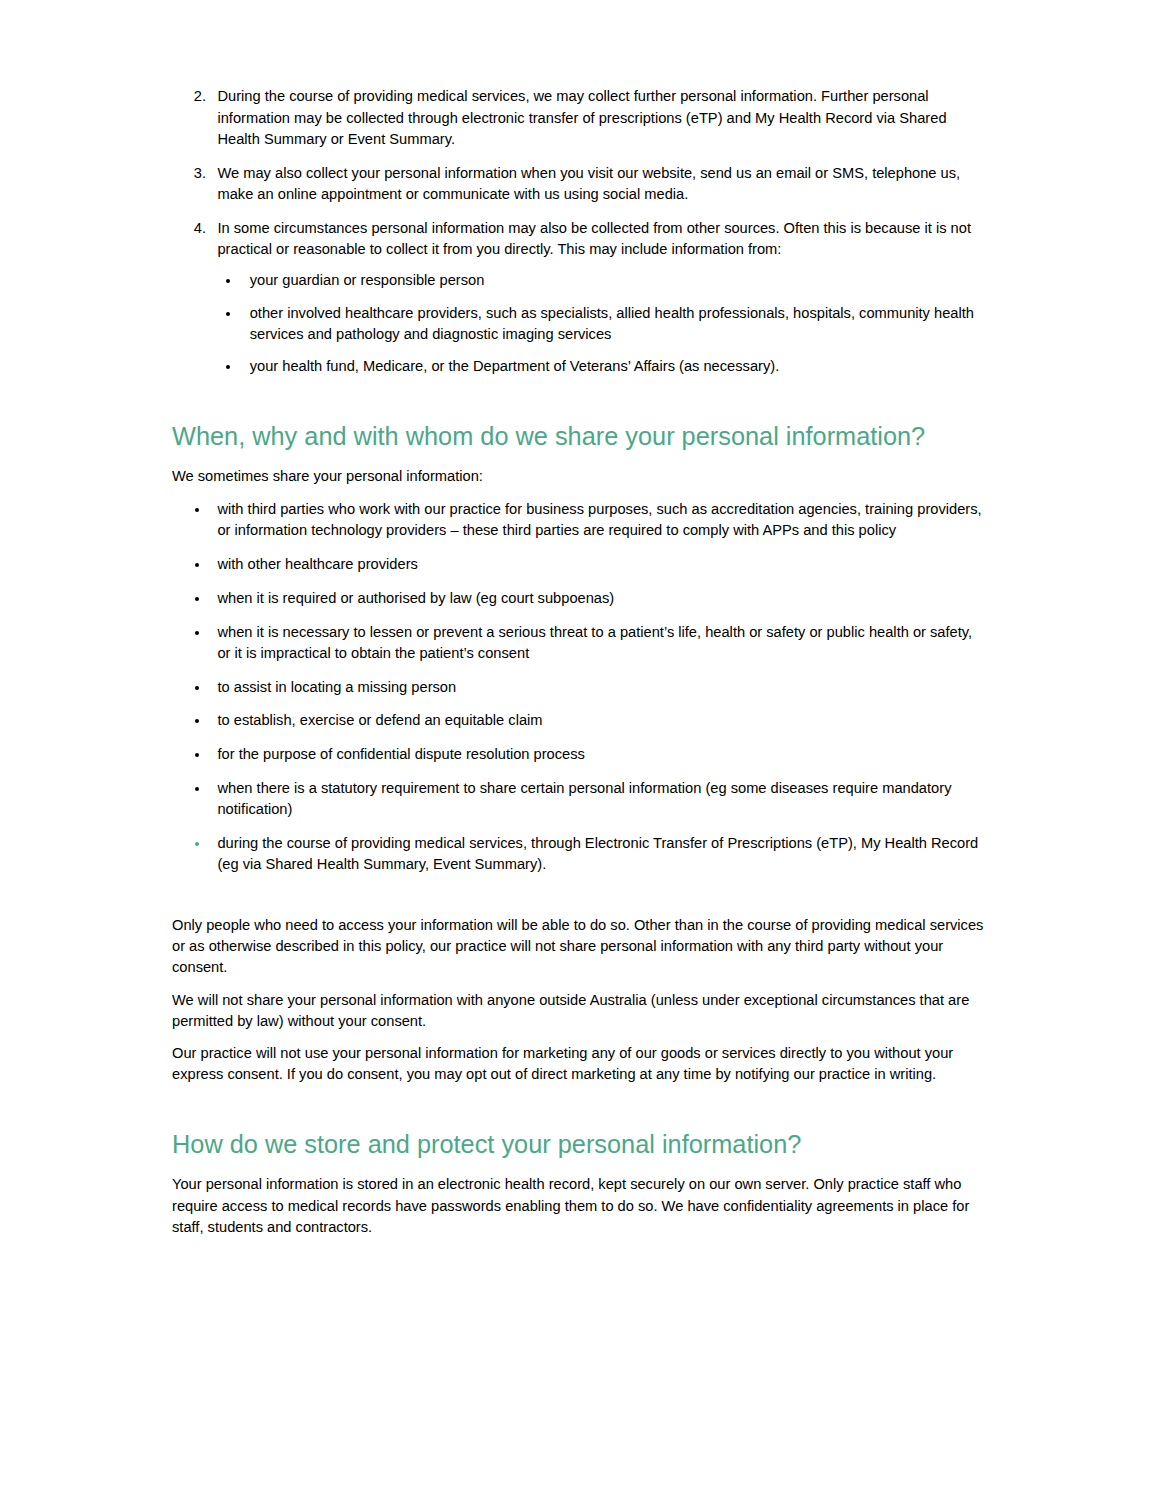During the course of providing medical services, we may collect further personal information. Further personal information may be collected through electronic transfer of prescriptions (eTP) and My Health Record via Shared Health Summary or Event Summary.
We may also collect your personal information when you visit our website, send us an email or SMS, telephone us, make an online appointment or communicate with us using social media.
In some circumstances personal information may also be collected from other sources. Often this is because it is not practical or reasonable to collect it from you directly. This may include information from:
your guardian or responsible person
other involved healthcare providers, such as specialists, allied health professionals, hospitals, community health services and pathology and diagnostic imaging services
your health fund, Medicare, or the Department of Veterans’ Affairs (as necessary).
When, why and with whom do we share your personal information?
We sometimes share your personal information:
with third parties who work with our practice for business purposes, such as accreditation agencies, training providers, or information technology providers – these third parties are required to comply with APPs and this policy
with other healthcare providers
when it is required or authorised by law (eg court subpoenas)
when it is necessary to lessen or prevent a serious threat to a patient’s life, health or safety or public health or safety, or it is impractical to obtain the patient’s consent
to assist in locating a missing person
to establish, exercise or defend an equitable claim
for the purpose of confidential dispute resolution process
when there is a statutory requirement to share certain personal information (eg some diseases require mandatory notification)
during the course of providing medical services, through Electronic Transfer of Prescriptions (eTP), My Health Record (eg via Shared Health Summary, Event Summary).
Only people who need to access your information will be able to do so. Other than in the course of providing medical services or as otherwise described in this policy, our practice will not share personal information with any third party without your consent.
We will not share your personal information with anyone outside Australia (unless under exceptional circumstances that are permitted by law) without your consent.
Our practice will not use your personal information for marketing any of our goods or services directly to you without your express consent. If you do consent, you may opt out of direct marketing at any time by notifying our practice in writing.
How do we store and protect your personal information?
Your personal information is stored in an electronic health record, kept securely on our own server. Only practice staff who require access to medical records have passwords enabling them to do so. We have confidentiality agreements in place for staff, students and contractors.